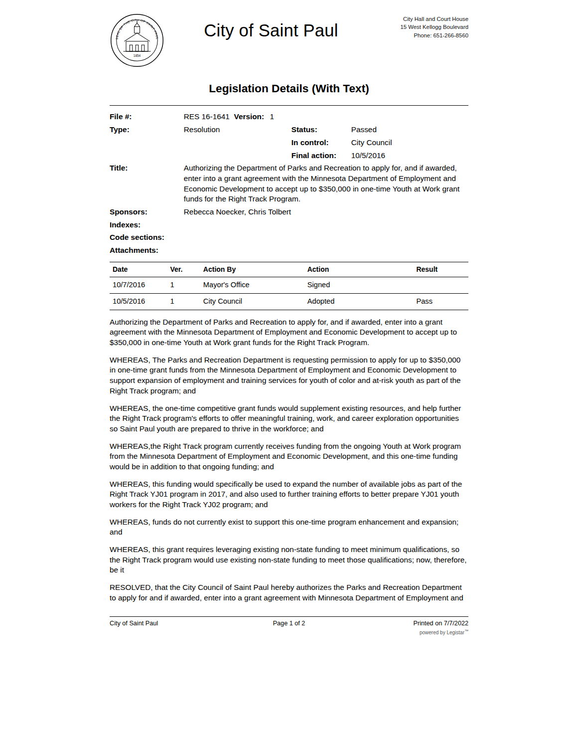1854 SEAL OF THE CITY OF SAINT PAUL
City of Saint Paul
City Hall and Court House
15 West Kellogg Boulevard
Phone: 651-266-8560
Legislation Details (With Text)
| File #: | RES 16-1641 | Version: | 1 | | |
| Type: | Resolution | | | Status: | Passed |
| | | | | In control: | City Council |
| | | | | Final action: | 10/5/2016 |
| Title: | Authorizing the Department of Parks and Recreation to apply for, and if awarded, enter into a grant agreement with the Minnesota Department of Employment and Economic Development to accept up to $350,000 in one-time Youth at Work grant funds for the Right Track Program. |
| Sponsors: | Rebecca Noecker, Chris Tolbert |
| Indexes: | |
| Code sections: | |
| Attachments: | |
| Date | Ver. | Action By | Action | Result |
| --- | --- | --- | --- | --- |
| 10/7/2016 | 1 | Mayor's Office | Signed | |
| 10/5/2016 | 1 | City Council | Adopted | Pass |
Authorizing the Department of Parks and Recreation to apply for, and if awarded, enter into a grant agreement with the Minnesota Department of Employment and Economic Development to accept up to $350,000 in one-time Youth at Work grant funds for the Right Track Program.
WHEREAS, The Parks and Recreation Department is requesting permission to apply for up to $350,000 in one-time grant funds from the Minnesota Department of Employment and Economic Development to support expansion of employment and training services for youth of color and at-risk youth as part of the Right Track program; and
WHEREAS, the one-time competitive grant funds would supplement existing resources, and help further the Right Track program's efforts to offer meaningful training, work, and career exploration opportunities so Saint Paul youth are prepared to thrive in the workforce; and
WHEREAS,the Right Track program currently receives funding from the ongoing Youth at Work program from the Minnesota Department of Employment and Economic Development, and this one-time funding would be in addition to that ongoing funding; and
WHEREAS, this funding would specifically be used to expand the number of available jobs as part of the Right Track YJ01 program in 2017, and also used to further training efforts to better prepare YJ01 youth workers for the Right Track YJ02 program; and
WHEREAS, funds do not currently exist to support this one-time program enhancement and expansion; and
WHEREAS, this grant requires leveraging existing non-state funding to meet minimum qualifications, so the Right Track program would use existing non-state funding to meet those qualifications; now, therefore, be it
RESOLVED, that the City Council of Saint Paul hereby authorizes the Parks and Recreation Department to apply for and if awarded, enter into a grant agreement with Minnesota Department of Employment and
City of Saint Paul
Page 1 of 2
Printed on 7/7/2022
powered by Legistar™